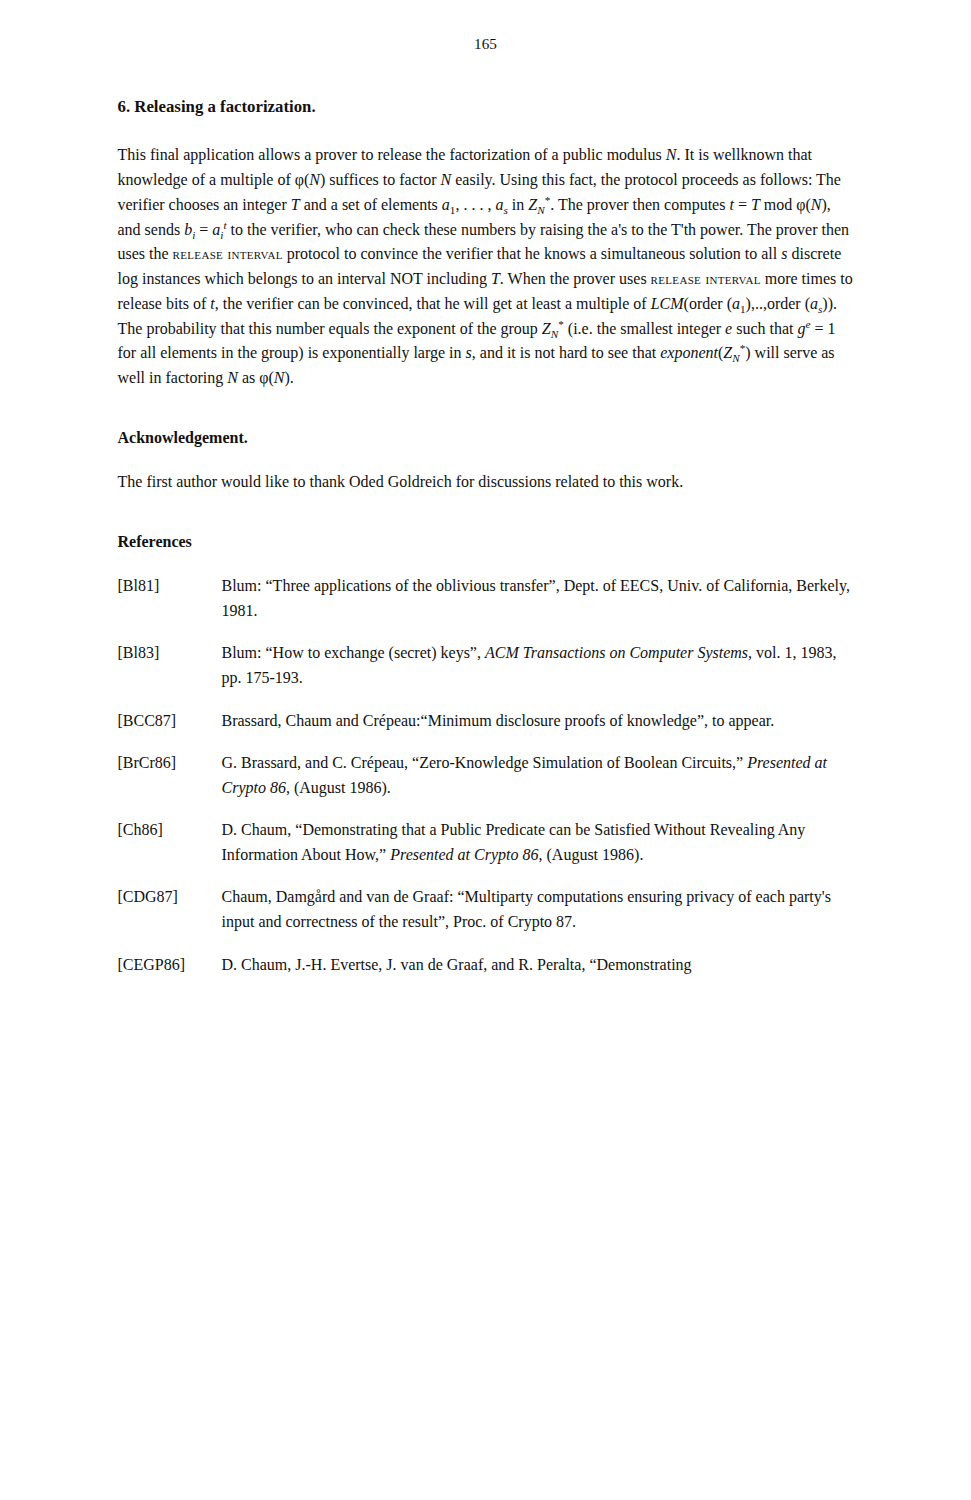165
6. Releasing a factorization.
This final application allows a prover to release the factorization of a public modulus N. It is wellknown that knowledge of a multiple of φ(N) suffices to factor N easily. Using this fact, the protocol proceeds as follows: The verifier chooses an integer T and a set of elements a1, . . . , as in ZN*. The prover then computes t = T mod φ(N), and sends bi = ait to the verifier, who can check these numbers by raising the a's to the T'th power. The prover then uses the release interval protocol to convince the verifier that he knows a simultaneous solution to all s discrete log instances which belongs to an interval NOT including T. When the prover uses release interval more times to release bits of t, the verifier can be convinced, that he will get at least a multiple of LCM(order (a1),..,order (as)). The probability that this number equals the exponent of the group ZN* (i.e. the smallest integer e such that ge = 1 for all elements in the group) is exponentially large in s, and it is not hard to see that exponent(ZN*) will serve as well in factoring N as φ(N).
Acknowledgement.
The first author would like to thank Oded Goldreich for discussions related to this work.
References
[Bl81]
Blum: “Three applications of the oblivious transfer”, Dept. of EECS, Univ. of California, Berkely, 1981.
[Bl83]
Blum: “How to exchange (secret) keys”, ACM Transactions on Computer Systems, vol. 1, 1983, pp. 175-193.
[BCC87]
Brassard, Chaum and Crépeau:“Minimum disclosure proofs of knowledge”, to appear.
[BrCr86]
G. Brassard, and C. Crépeau, “Zero-Knowledge Simulation of Boolean Circuits,” Presented at Crypto 86, (August 1986).
[Ch86]
D. Chaum, “Demonstrating that a Public Predicate can be Satisfied Without Revealing Any Information About How,” Presented at Crypto 86, (August 1986).
[CDG87]
Chaum, Damgård and van de Graaf: “Multiparty computations ensuring privacy of each party's input and correctness of the result”, Proc. of Crypto 87.
[CEGP86]
D. Chaum, J.-H. Evertse, J. van de Graaf, and R. Peralta, “Demonstrating